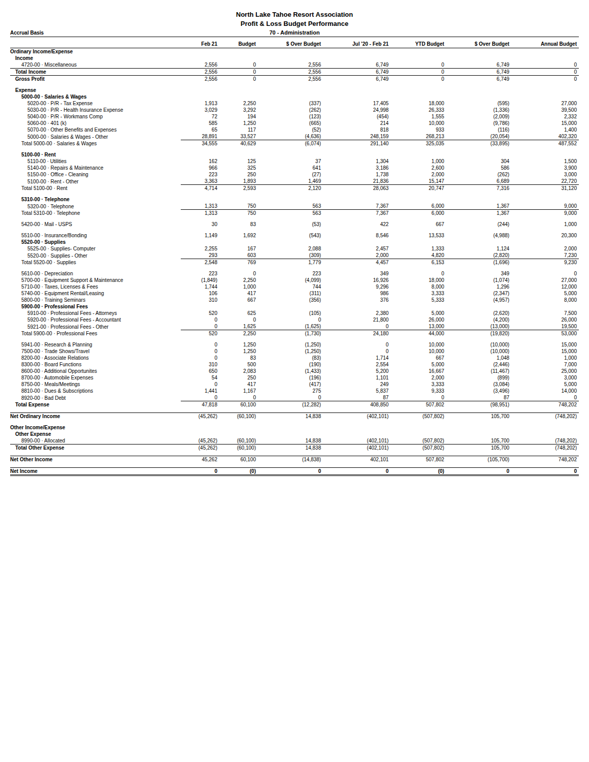North Lake Tahoe Resort Association
Profit & Loss Budget Performance
Accrual Basis
70 - Administration
| | Feb 21 | Budget | $ Over Budget | Jul '20 - Feb 21 | YTD Budget | $ Over Budget | Annual Budget |
| --- | --- | --- | --- | --- | --- | --- | --- |
| Ordinary Income/Expense | | | | | | | |
| Income | | | | | | | |
| 4720-00 · Miscellaneous | 2,556 | 0 | 2,556 | 6,749 | 0 | 6,749 | 0 |
| Total Income | 2,556 | 0 | 2,556 | 6,749 | 0 | 6,749 | 0 |
| Gross Profit | 2,556 | 0 | 2,556 | 6,749 | 0 | 6,749 | 0 |
| Expense | | | | | | | |
| 5000-00 · Salaries & Wages | | | | | | | |
| 5020-00 · P/R - Tax Expense | 1,913 | 2,250 | (337) | 17,405 | 18,000 | (595) | 27,000 |
| 5030-00 · P/R - Health Insurance Expense | 3,029 | 3,292 | (262) | 24,998 | 26,333 | (1,336) | 39,500 |
| 5040-00 · P/R - Workmans Comp | 72 | 194 | (123) | (454) | 1,555 | (2,009) | 2,332 |
| 5060-00 · 401 (k) | 585 | 1,250 | (665) | 214 | 10,000 | (9,786) | 15,000 |
| 5070-00 · Other Benefits and Expenses | 65 | 117 | (52) | 818 | 933 | (116) | 1,400 |
| 5000-00 · Salaries & Wages - Other | 28,891 | 33,527 | (4,636) | 248,159 | 268,213 | (20,054) | 402,320 |
| Total 5000-00 · Salaries & Wages | 34,555 | 40,629 | (6,074) | 291,140 | 325,035 | (33,895) | 487,552 |
| 5100-00 · Rent | | | | | | | |
| 5110-00 · Utilities | 162 | 125 | 37 | 1,304 | 1,000 | 304 | 1,500 |
| 5140-00 · Repairs & Maintenance | 966 | 325 | 641 | 3,186 | 2,600 | 586 | 3,900 |
| 5150-00 · Office - Cleaning | 223 | 250 | (27) | 1,738 | 2,000 | (262) | 3,000 |
| 5100-00 · Rent - Other | 3,363 | 1,893 | 1,469 | 21,836 | 15,147 | 6,689 | 22,720 |
| Total 5100-00 · Rent | 4,714 | 2,593 | 2,120 | 28,063 | 20,747 | 7,316 | 31,120 |
| 5310-00 · Telephone | | | | | | | |
| 5320-00 · Telephone | 1,313 | 750 | 563 | 7,367 | 6,000 | 1,367 | 9,000 |
| Total 5310-00 · Telephone | 1,313 | 750 | 563 | 7,367 | 6,000 | 1,367 | 9,000 |
| 5420-00 · Mail - USPS | 30 | 83 | (53) | 422 | 667 | (244) | 1,000 |
| 5510-00 · Insurance/Bonding | 1,149 | 1,692 | (543) | 8,546 | 13,533 | (4,988) | 20,300 |
| 5520-00 · Supplies | | | | | | | |
| 5525-00 · Supplies- Computer | 2,255 | 167 | 2,088 | 2,457 | 1,333 | 1,124 | 2,000 |
| 5520-00 · Supplies - Other | 293 | 603 | (309) | 2,000 | 4,820 | (2,820) | 7,230 |
| Total 5520-00 · Supplies | 2,548 | 769 | 1,779 | 4,457 | 6,153 | (1,696) | 9,230 |
| 5610-00 · Depreciation | 223 | 0 | 223 | 349 | 0 | 349 | 0 |
| 5700-00 · Equipment Support & Maintenance | (1,849) | 2,250 | (4,099) | 16,926 | 18,000 | (1,074) | 27,000 |
| 5710-00 · Taxes, Licenses & Fees | 1,744 | 1,000 | 744 | 9,296 | 8,000 | 1,296 | 12,000 |
| 5740-00 · Equipment Rental/Leasing | 106 | 417 | (311) | 986 | 3,333 | (2,347) | 5,000 |
| 5800-00 · Training Seminars | 310 | 667 | (356) | 376 | 5,333 | (4,957) | 8,000 |
| 5900-00 · Professional Fees | | | | | | | |
| 5910-00 · Professional Fees - Attorneys | 520 | 625 | (105) | 2,380 | 5,000 | (2,620) | 7,500 |
| 5920-00 · Professional Fees - Accountant | 0 | 0 | 0 | 21,800 | 26,000 | (4,200) | 26,000 |
| 5921-00 · Professional Fees - Other | 0 | 1,625 | (1,625) | 0 | 13,000 | (13,000) | 19,500 |
| Total 5900-00 · Professional Fees | 520 | 2,250 | (1,730) | 24,180 | 44,000 | (19,820) | 53,000 |
| 5941-00 · Research & Planning | 0 | 1,250 | (1,250) | 0 | 10,000 | (10,000) | 15,000 |
| 7500-00 · Trade Shows/Travel | 0 | 1,250 | (1,250) | 0 | 10,000 | (10,000) | 15,000 |
| 8200-00 · Associate Relations | 0 | 83 | (83) | 1,714 | 667 | 1,048 | 1,000 |
| 8300-00 · Board Functions | 310 | 500 | (190) | 2,554 | 5,000 | (2,446) | 7,000 |
| 8600-00 · Additional Opportunites | 650 | 2,083 | (1,433) | 5,200 | 16,667 | (11,467) | 25,000 |
| 8700-00 · Automobile Expenses | 54 | 250 | (196) | 1,101 | 2,000 | (899) | 3,000 |
| 8750-00 · Meals/Meetings | 0 | 417 | (417) | 249 | 3,333 | (3,084) | 5,000 |
| 8810-00 · Dues & Subscriptions | 1,441 | 1,167 | 275 | 5,837 | 9,333 | (3,496) | 14,000 |
| 8920-00 · Bad Debt | 0 | 0 | 0 | 87 | 0 | 87 | 0 |
| Total Expense | 47,818 | 60,100 | (12,282) | 408,850 | 507,802 | (98,951) | 748,202 |
| Net Ordinary Income | (45,262) | (60,100) | 14,838 | (402,101) | (507,802) | 105,700 | (748,202) |
| Other Income/Expense | | | | | | | |
| Other Expense | | | | | | | |
| 8990-00 · Allocated | (45,262) | (60,100) | 14,838 | (402,101) | (507,802) | 105,700 | (748,202) |
| Total Other Expense | (45,262) | (60,100) | 14,838 | (402,101) | (507,802) | 105,700 | (748,202) |
| Net Other Income | 45,262 | 60,100 | (14,838) | 402,101 | 507,802 | (105,700) | 748,202 |
| Net Income | 0 | (0) | 0 | 0 | (0) | 0 | 0 |